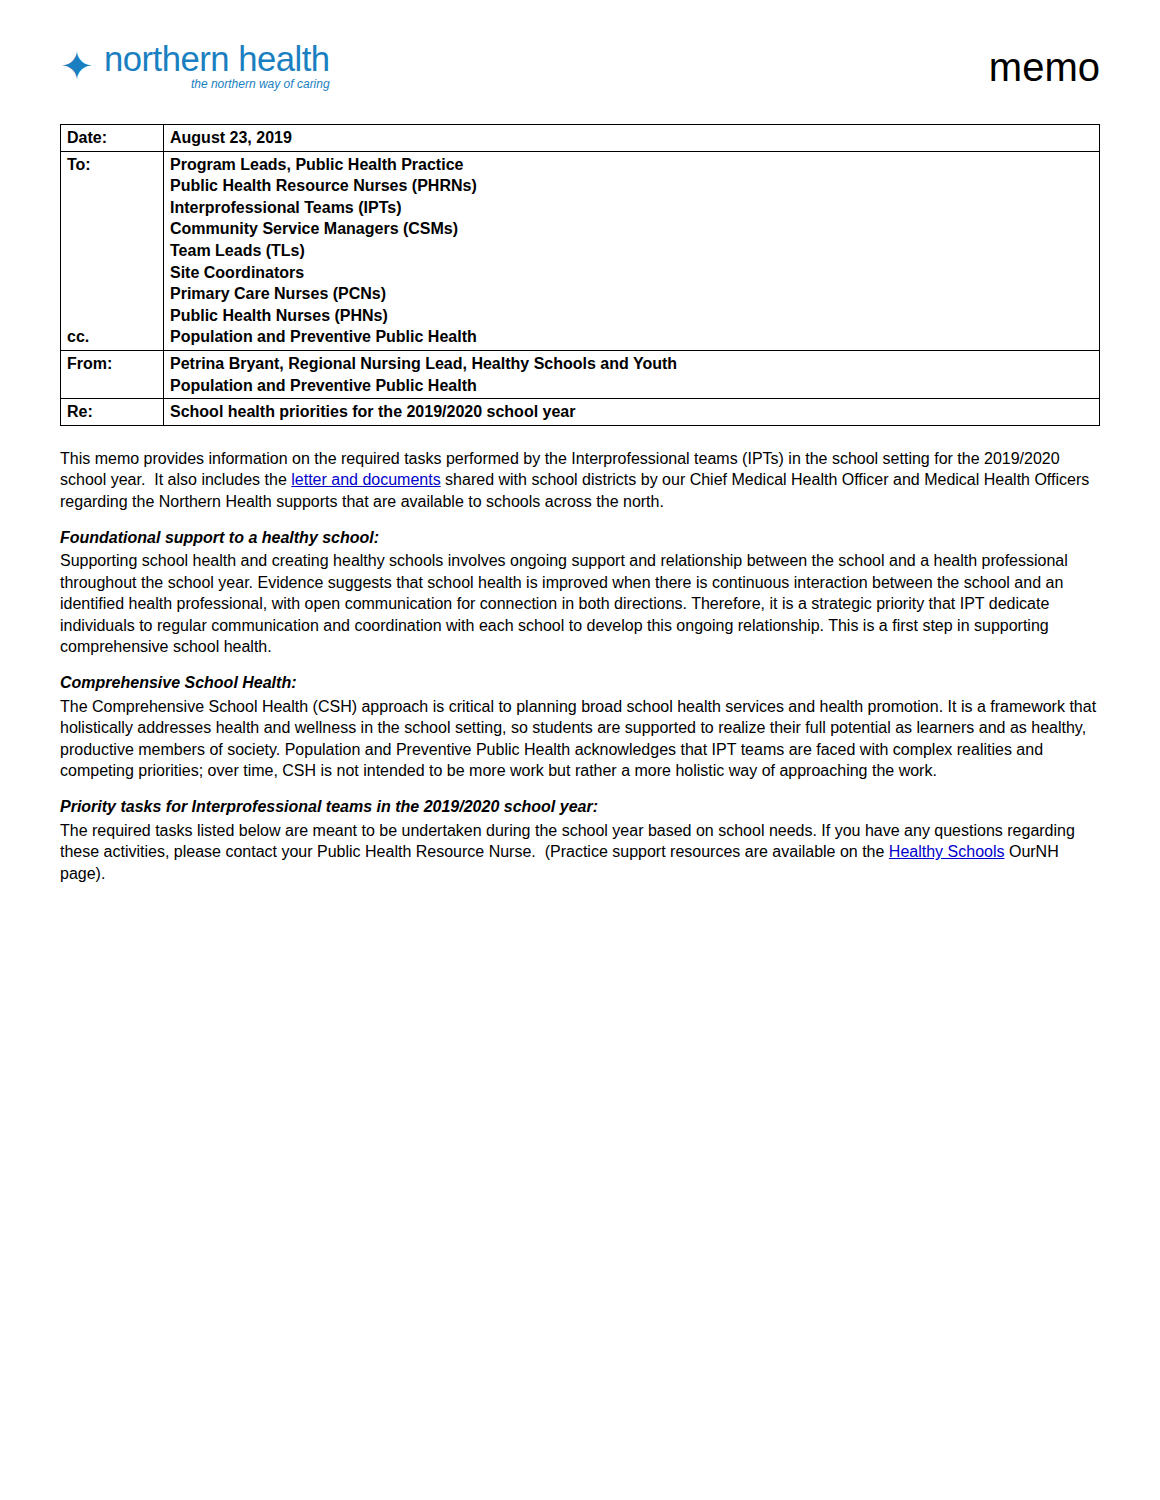✦
northern health
the northern way of caring
memo
| Date: | August 23, 2019 |
| To: cc. | Program Leads, Public Health Practice Public Health Resource Nurses (PHRNs) Interprofessional Teams (IPTs) Community Service Managers (CSMs) Team Leads (TLs) Site Coordinators Primary Care Nurses (PCNs) Public Health Nurses (PHNs) Population and Preventive Public Health |
| From: | Petrina Bryant, Regional Nursing Lead, Healthy Schools and Youth Population and Preventive Public Health |
| Re: | School health priorities for the 2019/2020 school year |
This memo provides information on the required tasks performed by the Interprofessional teams (IPTs) in the school setting for the 2019/2020 school year. It also includes the letter and documents shared with school districts by our Chief Medical Health Officer and Medical Health Officers regarding the Northern Health supports that are available to schools across the north.
Foundational support to a healthy school:
Supporting school health and creating healthy schools involves ongoing support and relationship between the school and a health professional throughout the school year. Evidence suggests that school health is improved when there is continuous interaction between the school and an identified health professional, with open communication for connection in both directions. Therefore, it is a strategic priority that IPT dedicate individuals to regular communication and coordination with each school to develop this ongoing relationship. This is a first step in supporting comprehensive school health.
Comprehensive School Health:
The Comprehensive School Health (CSH) approach is critical to planning broad school health services and health promotion. It is a framework that holistically addresses health and wellness in the school setting, so students are supported to realize their full potential as learners and as healthy, productive members of society. Population and Preventive Public Health acknowledges that IPT teams are faced with complex realities and competing priorities; over time, CSH is not intended to be more work but rather a more holistic way of approaching the work.
Priority tasks for Interprofessional teams in the 2019/2020 school year:
The required tasks listed below are meant to be undertaken during the school year based on school needs. If you have any questions regarding these activities, please contact your Public Health Resource Nurse. (Practice support resources are available on the Healthy Schools OurNH page).